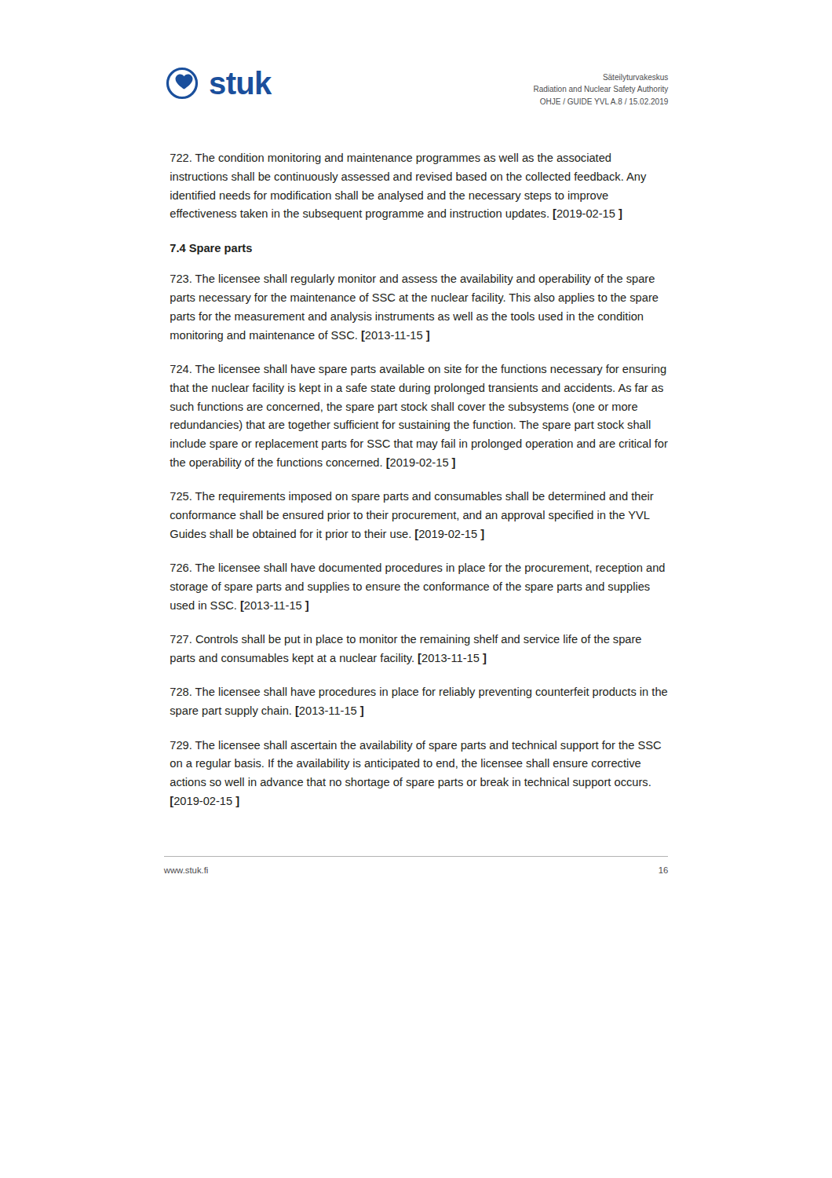stuk
Säteilyturvakeskus
Radiation and Nuclear Safety Authority
OHJE / GUIDE YVL A.8 / 15.02.2019
722. The condition monitoring and maintenance programmes as well as the associated instructions shall be continuously assessed and revised based on the collected feedback. Any identified needs for modification shall be analysed and the necessary steps to improve effectiveness taken in the subsequent programme and instruction updates. [2019-02-15 ]
7.4 Spare parts
723. The licensee shall regularly monitor and assess the availability and operability of the spare parts necessary for the maintenance of SSC at the nuclear facility. This also applies to the spare parts for the measurement and analysis instruments as well as the tools used in the condition monitoring and maintenance of SSC. [2013-11-15 ]
724. The licensee shall have spare parts available on site for the functions necessary for ensuring that the nuclear facility is kept in a safe state during prolonged transients and accidents. As far as such functions are concerned, the spare part stock shall cover the subsystems (one or more redundancies) that are together sufficient for sustaining the function. The spare part stock shall include spare or replacement parts for SSC that may fail in prolonged operation and are critical for the operability of the functions concerned. [2019-02-15 ]
725. The requirements imposed on spare parts and consumables shall be determined and their conformance shall be ensured prior to their procurement, and an approval specified in the YVL Guides shall be obtained for it prior to their use. [2019-02-15 ]
726. The licensee shall have documented procedures in place for the procurement, reception and storage of spare parts and supplies to ensure the conformance of the spare parts and supplies used in SSC. [2013-11-15 ]
727. Controls shall be put in place to monitor the remaining shelf and service life of the spare parts and consumables kept at a nuclear facility. [2013-11-15 ]
728. The licensee shall have procedures in place for reliably preventing counterfeit products in the spare part supply chain. [2013-11-15 ]
729. The licensee shall ascertain the availability of spare parts and technical support for the SSC on a regular basis. If the availability is anticipated to end, the licensee shall ensure corrective actions so well in advance that no shortage of spare parts or break in technical support occurs. [2019-02-15 ]
www.stuk.fi 16